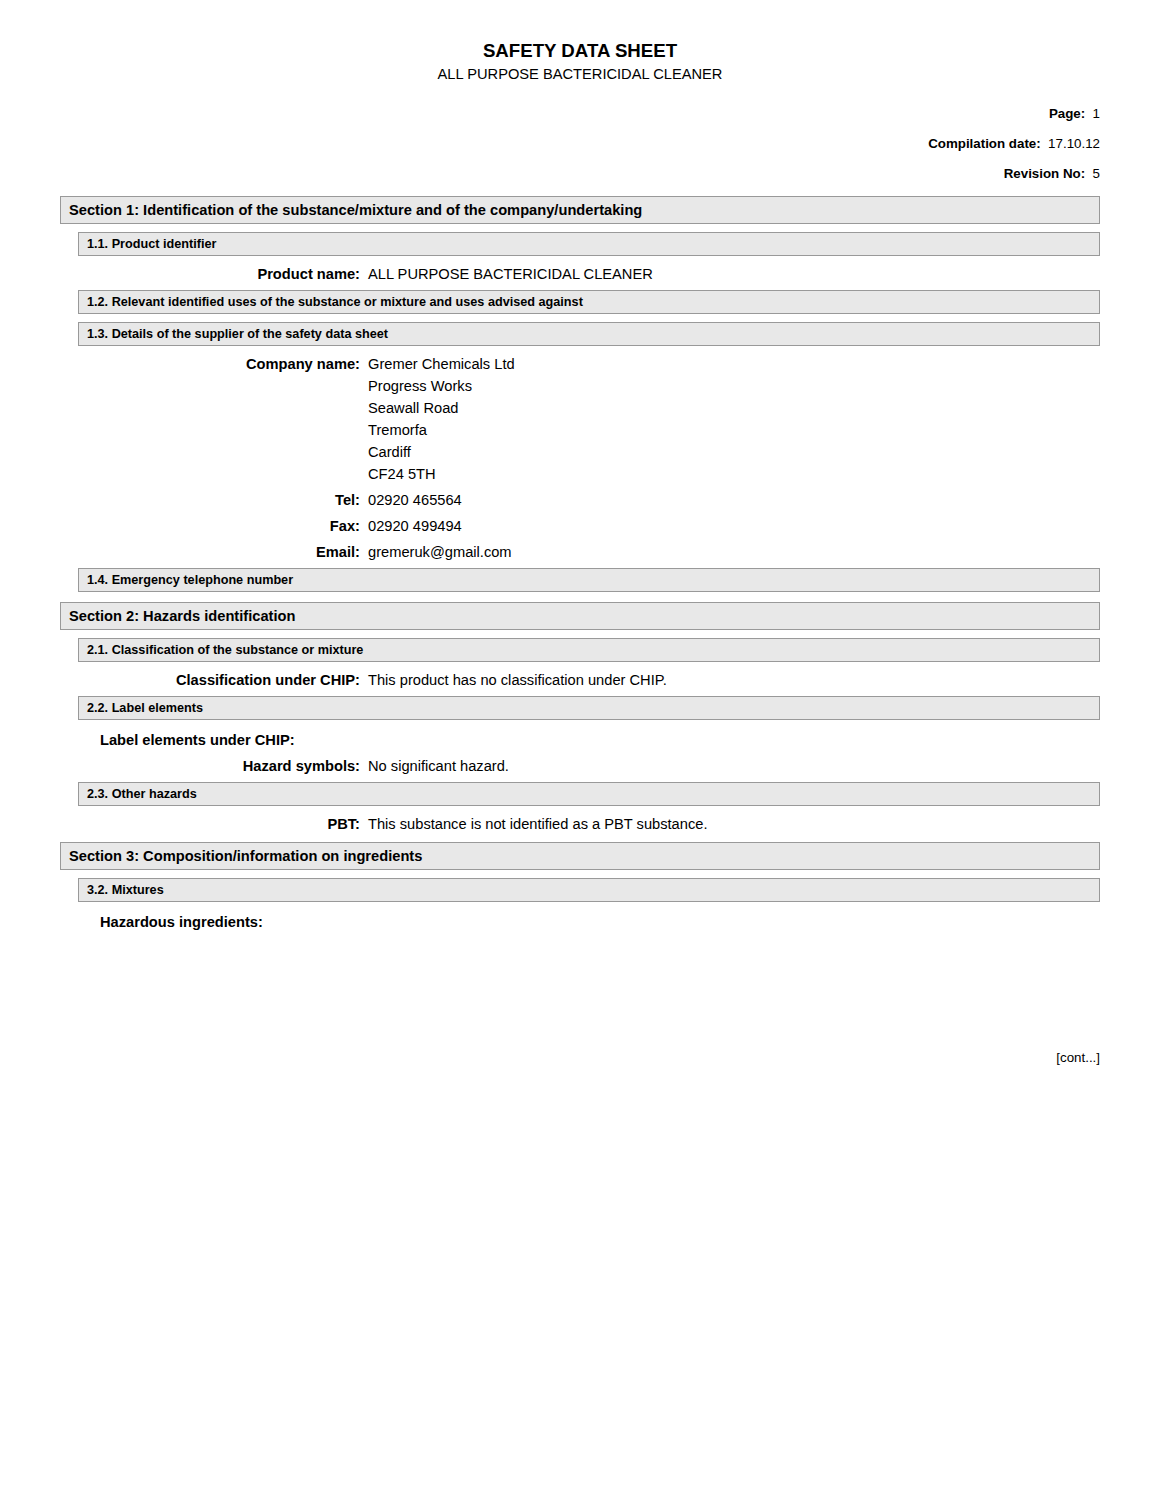SAFETY DATA SHEET
ALL PURPOSE BACTERICIDAL CLEANER
Page: 1
Compilation date: 17.10.12
Revision No: 5
Section 1: Identification of the substance/mixture and of the company/undertaking
1.1. Product identifier
Product name:
ALL PURPOSE BACTERICIDAL CLEANER
1.2. Relevant identified uses of the substance or mixture and uses advised against
1.3. Details of the supplier of the safety data sheet
Company name:
Gremer Chemicals Ltd
Progress Works
Seawall Road
Tremorfa
Cardiff
CF24 5TH
Tel:
02920 465564
Fax:
02920 499494
Email:
gremeruk@gmail.com
1.4. Emergency telephone number
Section 2: Hazards identification
2.1. Classification of the substance or mixture
Classification under CHIP:
This product has no classification under CHIP.
2.2. Label elements
Label elements under CHIP:
Hazard symbols:
No significant hazard.
2.3. Other hazards
PBT:
This substance is not identified as a PBT substance.
Section 3: Composition/information on ingredients
3.2. Mixtures
Hazardous ingredients:
[cont...]